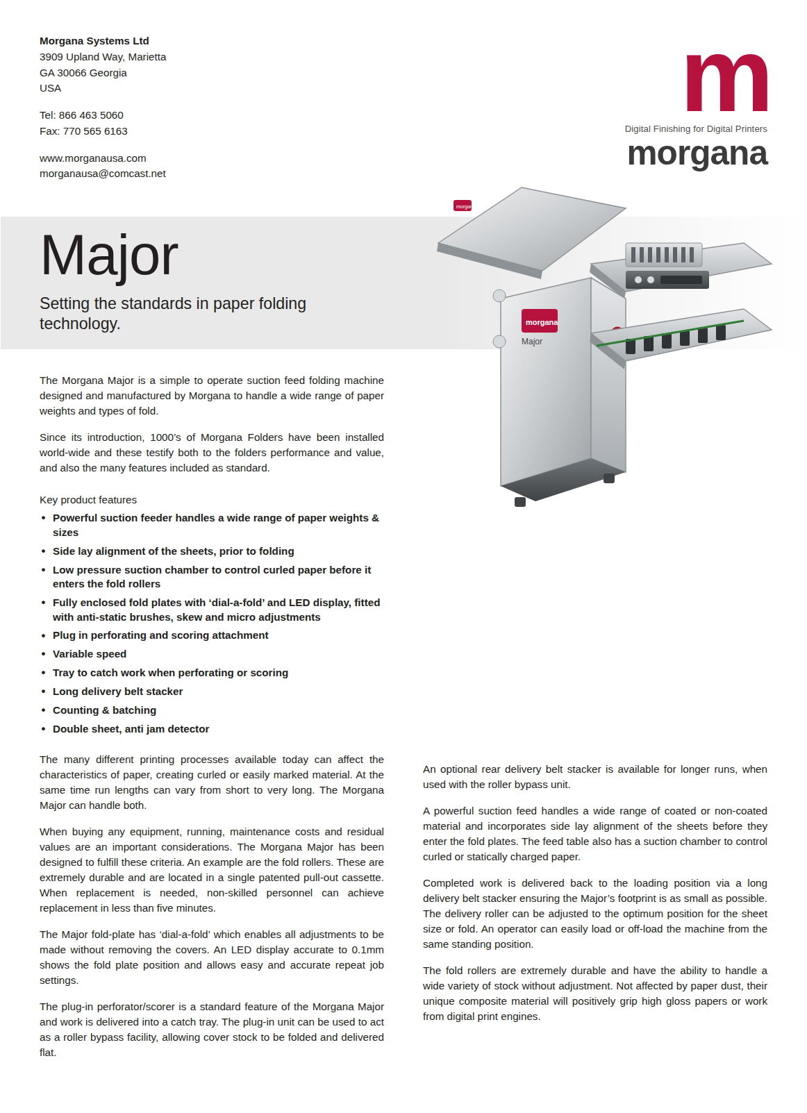Morgana Systems Ltd
3909 Upland Way, Marietta
GA 30066 Georgia
USA
Tel: 866 463 5060
Fax: 770 565 6163
www.morganausa.com
morganausa@comcast.net
m
Digital Finishing for Digital Printers
morgana
Major
Setting the standards in paper folding technology.
morgana morgana Major
The Morgana Major is a simple to operate suction feed folding machine designed and manufactured by Morgana to handle a wide range of paper weights and types of fold.
Since its introduction, 1000’s of Morgana Folders have been installed world-wide and these testify both to the folders performance and value, and also the many features included as standard.
Key product features
Powerful suction feeder handles a wide range of paper weights & sizes
Side lay alignment of the sheets, prior to folding
Low pressure suction chamber to control curled paper before it enters the fold rollers
Fully enclosed fold plates with ‘dial-a-fold’ and LED display, fitted with anti-static brushes, skew and micro adjustments
Plug in perforating and scoring attachment
Variable speed
Tray to catch work when perforating or scoring
Long delivery belt stacker
Counting & batching
Double sheet, anti jam detector
The many different printing processes available today can affect the characteristics of paper, creating curled or easily marked material. At the same time run lengths can vary from short to very long. The Morgana Major can handle both.
When buying any equipment, running, maintenance costs and residual values are an important considerations. The Morgana Major has been designed to fulfill these criteria. An example are the fold rollers. These are extremely durable and are located in a single patented pull-out cassette. When replacement is needed, non-skilled personnel can achieve replacement in less than five minutes.
The Major fold-plate has ‘dial-a-fold’ which enables all adjustments to be made without removing the covers. An LED display accurate to 0.1mm shows the fold plate position and allows easy and accurate repeat job settings.
The plug-in perforator/scorer is a standard feature of the Morgana Major and work is delivered into a catch tray. The plug-in unit can be used to act as a roller bypass facility, allowing cover stock to be folded and delivered flat.
An optional rear delivery belt stacker is available for longer runs, when used with the roller bypass unit.
A powerful suction feed handles a wide range of coated or non-coated material and incorporates side lay alignment of the sheets before they enter the fold plates. The feed table also has a suction chamber to control curled or statically charged paper.
Completed work is delivered back to the loading position via a long delivery belt stacker ensuring the Major’s footprint is as small as possible. The delivery roller can be adjusted to the optimum position for the sheet size or fold. An operator can easily load or off-load the machine from the same standing position.
The fold rollers are extremely durable and have the ability to handle a wide variety of stock without adjustment. Not affected by paper dust, their unique composite material will positively grip high gloss papers or work from digital print engines.